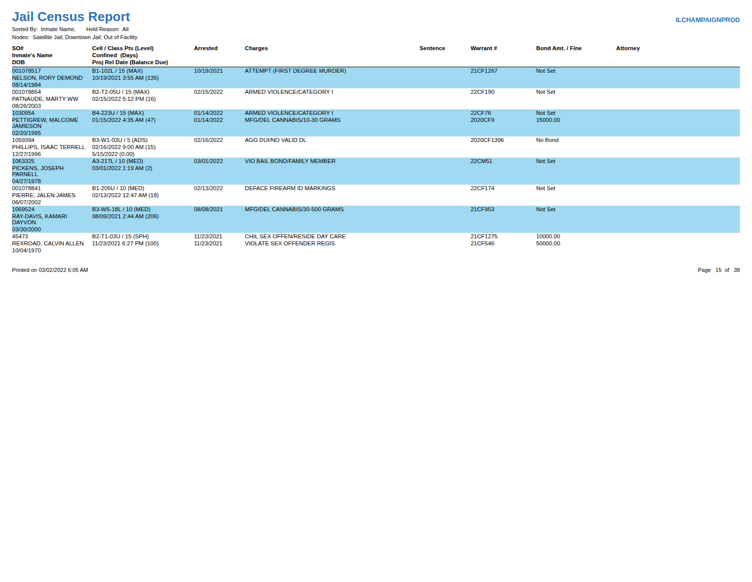ILCHAMPAIGNPROD
Jail Census Report
Sorted By: Inmate Name, Hold Reason: All
Nodes: Satellite Jail; Downtown Jail; Out of Facility
| SO# | Cell / Class Pts (Level) | Arrested | Charges | Sentence | Warrant # | Bond Amt. / Fine | Attorney |
| --- | --- | --- | --- | --- | --- | --- | --- |
| Inmate's Name | Confined (Days) | | | | | | |
| DOB | Proj Rel Date (Balance Due) | | | | | | |
| 001078517 | B1-102L / 15 (MAX) | 10/19/2021 | ATTEMPT (FIRST DEGREE MURDER) | | 21CF1267 | Not Set | |
| NELSON, RORY DEMOND | 10/19/2021 3:55 AM (135) | | | | | | |
| 08/14/1984 | | | | | | | |
| 001078854 | B2-T2-05U / 15 (MAX) | 02/15/2022 | ARMED VIOLENCE/CATEGORY I | | 22CF190 | Not Set | |
| PATNAUDE, MARTY WW | 02/15/2022 5:12 PM (16) | | | | | | |
| 08/26/2003 | | | | | | | |
| 1030954 | B4-223U / 15 (MAX) | 01/14/2022 | ARMED VIOLENCE/CATEGORY I | | 22CF76 | Not Set | |
| PETTIGREW, MALCOME JAMIESON | 01/15/2022 4:35 AM (47) | 01/14/2022 | MFG/DEL CANNABIS/10-30 GRAMS | | 2020CF9 | 15000.00 | |
| 02/20/1995 | | | | | | | |
| 1059394 | B3-W1-03U / 5 (ADS) | 02/16/2022 | AGG DUI/NO VALID DL | | 2020CF1396 | No Bond | |
| PHILLIPS, ISAAC TERRELL | 02/16/2022 9:00 AM (15) | | | | | | |
| 12/27/1996 | 5/15/2022 (0.00) | | | | | | |
| 1063325 | A3-217L / 10 (MED) | 03/01/2022 | VIO BAIL BOND/FAMILY MEMBER | | 22CM51 | Not Set | |
| PICKENS, JOSEPH PARNELL | 03/01/2022 1:19 AM (2) | | | | | | |
| 04/27/1978 | | | | | | | |
| 001078841 | B1-205U / 10 (MED) | 02/13/2022 | DEFACE FIREARM ID MARKINGS | | 22CF174 | Not Set | |
| PIERRE, JALEN JAMES | 02/13/2022 12:47 AM (18) | | | | | | |
| 06/07/2002 | | | | | | | |
| 1069524 | B3-W5-18L / 10 (MED) | 08/08/2021 | MFG/DEL CANNABIS/30-500 GRAMS | | 21CF953 | Not Set | |
| RAY-DAVIS, KAMARI DAYVON | 08/09/2021 2:44 AM (206) | | | | | | |
| 03/30/2000 | | | | | | | |
| 45473 | B2-T1-03U / 15 (SPH) | 11/23/2021 | CHIL SEX OFFEN/RESIDE DAY CARE | | 21CF1275 | 10000.00 | |
| REXROAD, CALVIN ALLEN | 11/23/2021 6:27 PM (100) | 11/23/2021 | VIOLATE SEX OFFENDER REGIS | | 21CF546 | 50000.00 | |
| 10/04/1970 | | | | | | | |
Printed on 03/02/2022 6:05 AM Page 15 of 38